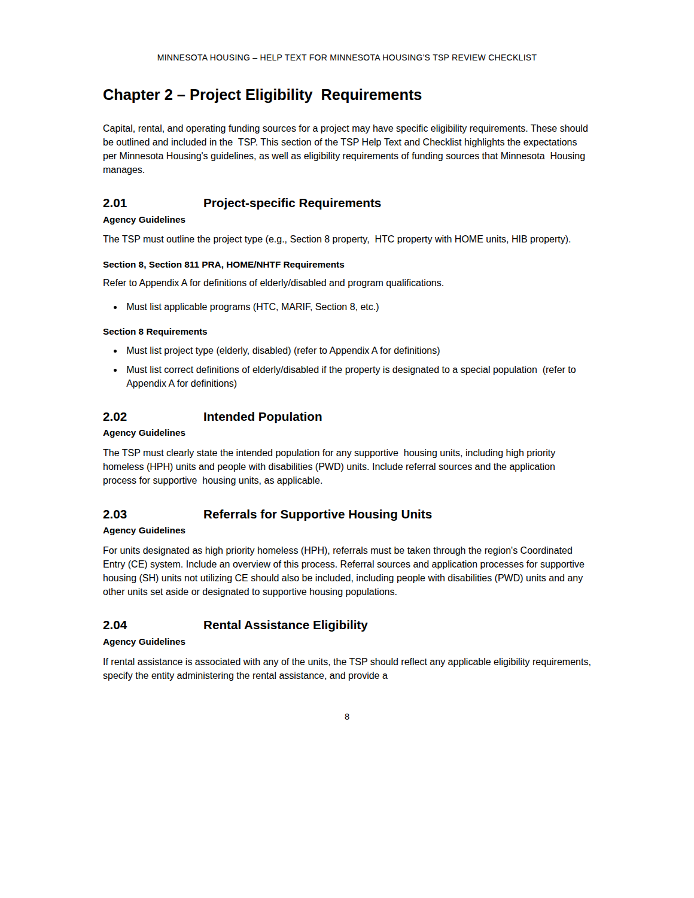MINNESOTA HOUSING – HELP TEXT FOR MINNESOTA HOUSING'S TSP REVIEW CHECKLIST
Chapter 2 – Project Eligibility Requirements
Capital, rental, and operating funding sources for a project may have specific eligibility requirements. These should be outlined and included in the TSP. This section of the TSP Help Text and Checklist highlights the expectations per Minnesota Housing's guidelines, as well as eligibility requirements of funding sources that Minnesota Housing manages.
2.01 Project-specific Requirements
Agency Guidelines
The TSP must outline the project type (e.g., Section 8 property, HTC property with HOME units, HIB property).
Section 8, Section 811 PRA, HOME/NHTF Requirements
Refer to Appendix A for definitions of elderly/disabled and program qualifications.
Must list applicable programs (HTC, MARIF, Section 8, etc.)
Section 8 Requirements
Must list project type (elderly, disabled) (refer to Appendix A for definitions)
Must list correct definitions of elderly/disabled if the property is designated to a special population (refer to Appendix A for definitions)
2.02 Intended Population
Agency Guidelines
The TSP must clearly state the intended population for any supportive housing units, including high priority homeless (HPH) units and people with disabilities (PWD) units. Include referral sources and the application process for supportive housing units, as applicable.
2.03 Referrals for Supportive Housing Units
Agency Guidelines
For units designated as high priority homeless (HPH), referrals must be taken through the region's Coordinated Entry (CE) system. Include an overview of this process. Referral sources and application processes for supportive housing (SH) units not utilizing CE should also be included, including people with disabilities (PWD) units and any other units set aside or designated to supportive housing populations.
2.04 Rental Assistance Eligibility
Agency Guidelines
If rental assistance is associated with any of the units, the TSP should reflect any applicable eligibility requirements, specify the entity administering the rental assistance, and provide a
8